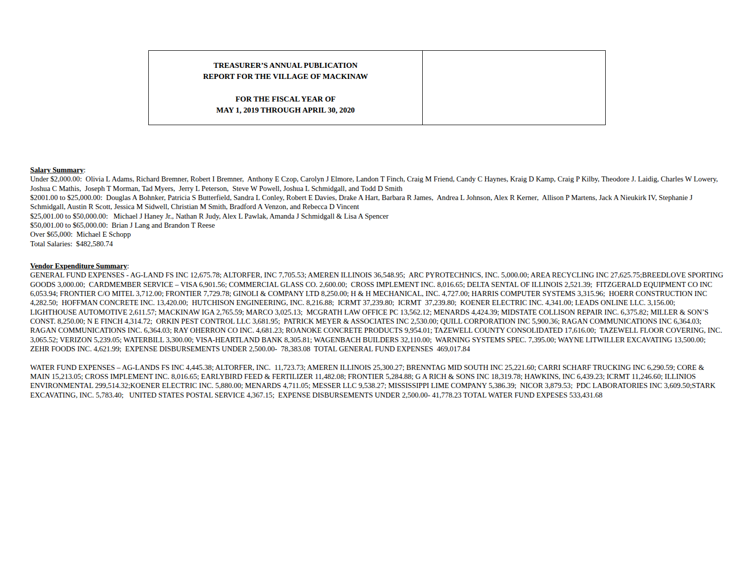| TREASURER’S ANNUAL PUBLICATION REPORT FOR THE VILLAGE OF MACKINAW FOR THE FISCAL YEAR OF MAY 1, 2019 THROUGH APRIL 30, 2020 | |
Salary Summary
:
Under $2,000.00: Olivia L Adams, Richard Bremner, Robert I Bremner, Anthony E Czop, Carolyn J Elmore, Landon T Finch, Craig M Friend, Candy C Haynes, Kraig D Kamp, Craig P Kilby, Theodore J. Laidig, Charles W Lowery, Joshua C Mathis, Joseph T Morman, Tad Myers, Jerry L Peterson, Steve W Powell, Joshua L Schmidgall, and Todd D Smith
$2001.00 to $25,000.00: Douglas A Bohnker, Patricia S Butterfield, Sandra L Conley, Robert E Davies, Drake A Hart, Barbara R James, Andrea L Johnson, Alex R Kerner, Allison P Martens, Jack A Nieukirk IV, Stephanie J Schmidgall, Austin R Scott, Jessica M Sidwell, Christian M Smith, Bradford A Venzon, and Rebecca D Vincent
$25,001.00 to $50,000.00: Michael J Haney Jr., Nathan R Judy, Alex L Pawlak, Amanda J Schmidgall & Lisa A Spencer
$50,001.00 to $65,000.00: Brian J Lang and Brandon T Reese
Over $65,000: Michael E Schopp
Total Salaries: $482,580.74
Vendor Expenditure Summary
:
GENERAL FUND EXPENSES - AG-LAND FS INC 12,675.78; ALTORFER, INC 7,705.53; AMEREN ILLINOIS 36,548.95; ARC PYROTECHNICS, INC. 5,000.00; AREA RECYCLING INC 27,625.75;BREEDLOVE SPORTING GOODS 3,000.00; CARDMEMBER SERVICE – VISA 6,901.56; COMMERCIAL GLASS CO. 2,600.00; CROSS IMPLEMENT INC. 8,016.65; DELTA SENTAL OF ILLINOIS 2,521.39; FITZGERALD EQUIPMENT CO INC 6,053.94; FRONTIER C/O MITEL 3,712.00; FRONTIER 7,729.78; GINOLI & COMPANY LTD 8,250.00; H & H MECHANICAL, INC. 4,727.00; HARRIS COMPUTER SYSTEMS 3,315.96; HOERR CONSTRUCTION INC 4,282.50; HOFFMAN CONCRETE INC. 13,420.00; HUTCHISON ENGINEERING, INC. 8,216.88; ICRMT 37,239.80; ICRMT 37,239.80; KOENER ELECTRIC INC. 4,341.00; LEADS ONLINE LLC. 3,156.00; LIGHTHOUSE AUTOMOTIVE 2,611.57; MACKINAW IGA 2,765.59; MARCO 3,025.13; MCGRATH LAW OFFICE PC 13,562.12; MENARDS 4,424.39; MIDSTATE COLLISON REPAIR INC. 6,375.82; MILLER & SON’S CONST. 8,250.00; N E FINCH 4,314.72; ORKIN PEST CONTROL LLC 3,681.95; PATRICK MEYER & ASSOCIATES INC 2,530.00; QUILL CORPORATION INC 5,900.36; RAGAN COMMUNICATIONS INC 6,364.03; RAGAN COMMUNICATIONS INC. 6,364.03; RAY OHERRON CO INC. 4,681.23; ROANOKE CONCRETE PRODUCTS 9,954.01; TAZEWELL COUNTY CONSOLIDATED 17,616.00; TAZEWELL FLOOR COVERING, INC. 3,065.52; VERIZON 5,239.05; WATERBILL 3,300.00; VISA-HEARTLAND BANK 8,305.81; WAGENBACH BUILDERS 32,110.00; WARNING SYSTEMS SPEC. 7,395.00; WAYNE LITWILLER EXCAVATING 13,500.00; ZEHR FOODS INC. 4,621.99; EXPENSE DISBURSEMENTS UNDER 2,500.00- 78,383.08 TOTAL GENERAL FUND EXPENSES 469,017.84
WATER FUND EXPENSES – AG-LANDS FS INC 4,445.38; ALTORFER, INC. 11,723.73; AMEREN ILLINOIS 25,300.27; BRENNTAG MID SOUTH INC 25,221.60; CARRI SCHARF TRUCKING INC 6,290.59; CORE & MAIN 15,213.05; CROSS IMPLEMENT INC. 8,016.65; EARLYBIRD FEED & FERTILIZER 11,482.08; FRONTIER 5,284.88; G A RICH & SONS INC 18,319.78; HAWKINS, INC 6,439.23; ICRMT 11,246.60; ILLINIOS ENVIRONMENTAL 299,514.32;KOENER ELECTRIC INC. 5,880.00; MENARDS 4,711.05; MESSER LLC 9,538.27; MISSISSIPPI LIME COMPANY 5,386.39; NICOR 3,879.53; PDC LABORATORIES INC 3,609.50;STARK EXCAVATING, INC. 5,783.40; UNITED STATES POSTAL SERVICE 4,367.15; EXPENSE DISBURSEMENTS UNDER 2,500.00- 41,778.23 TOTAL WATER FUND EXPESES 533,431.68